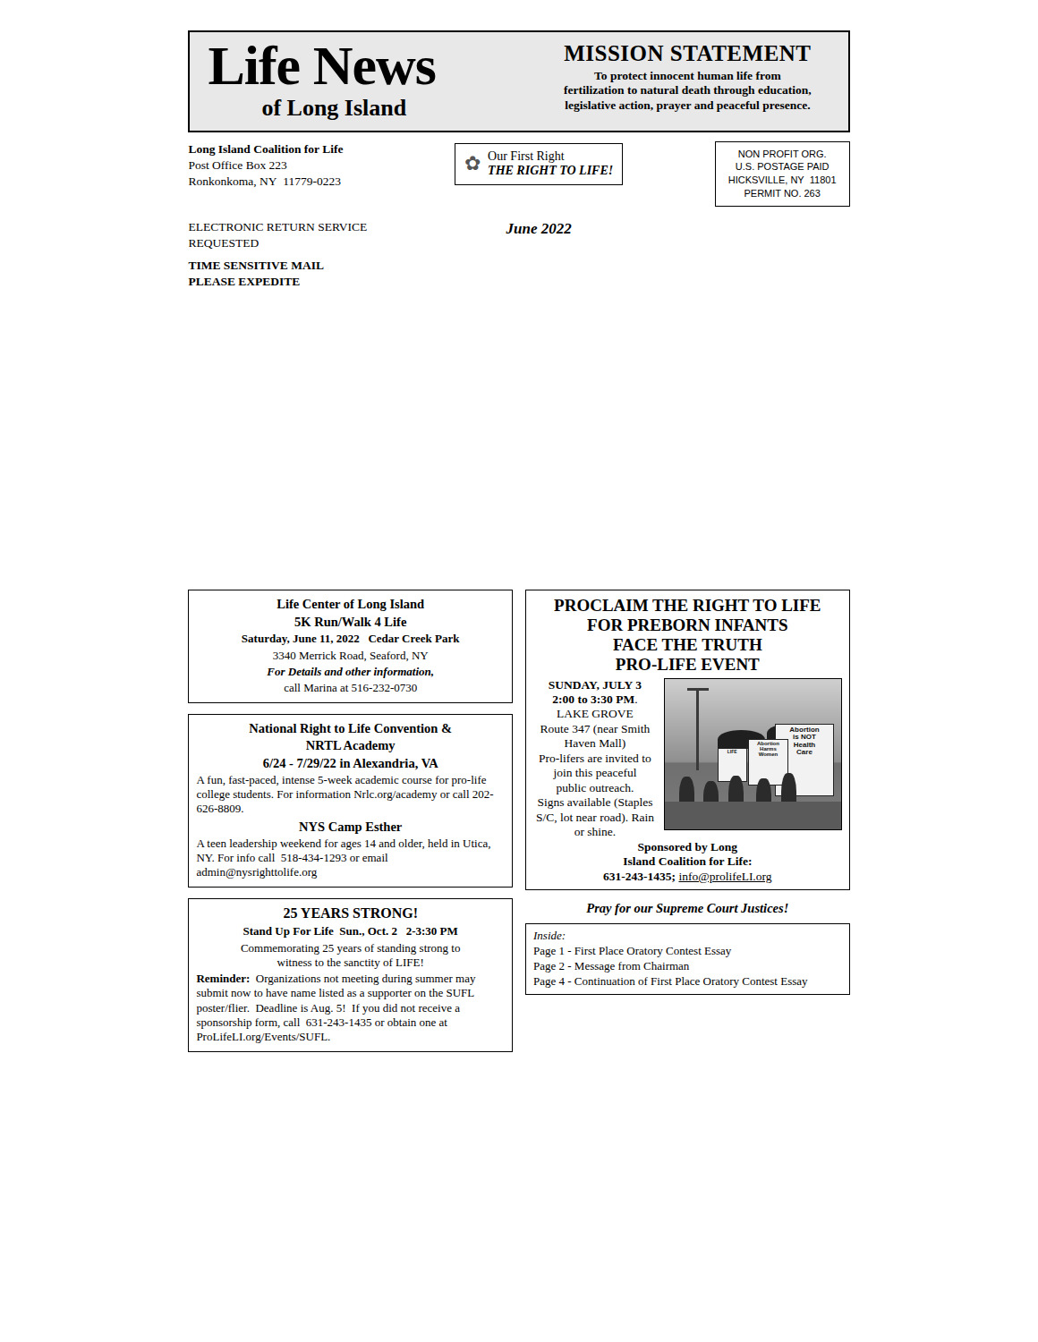Life News
of Long Island
MISSION STATEMENT
To protect innocent human life from
fertilization to natural death through education,
legislative action, prayer and peaceful presence.
Long Island Coalition for Life
Post Office Box 223
Ronkonkoma, NY 11779-0223
✿ Our First Right
THE RIGHT TO LIFE!
NON PROFIT ORG.
U.S. POSTAGE PAID
HICKSVILLE, NY 11801
PERMIT NO. 263
ELECTRONIC RETURN SERVICE
REQUESTED
June 2022
TIME SENSITIVE MAIL
PLEASE EXPEDITE
Life Center of Long Island
5K Run/Walk 4 Life
Saturday, June 11, 2022 Cedar Creek Park
3340 Merrick Road, Seaford, NY
For Details and other information,
call Marina at 516-232-0730
National Right to Life Convention &
NRTL Academy
6/24 - 7/29/22 in Alexandria, VA
A fun, fast-paced, intense 5-week academic course for pro-life college students. For information Nrlc.org/academy or call 202-626-8809.
NYS Camp Esther
A teen leadership weekend for ages 14 and older, held in Utica, NY. For info call 518-434-1293 or email admin@nysrighttolife.org
25 YEARS STRONG!
Stand Up For Life Sun., Oct. 2 2-3:30 PM
Commemorating 25 years of standing strong to
witness to the sanctity of LIFE!
Reminder: Organizations not meeting during summer may submit now to have name listed as a supporter on the SUFL poster/flier. Deadline is Aug. 5! If you did not receive a sponsorship form, call 631-243-1435 or obtain one at ProLifeLI.org/Events/SUFL.
PROCLAIM THE RIGHT TO LIFE
FOR PREBORN INFANTS
FACE THE TRUTH
PRO-LIFE EVENT
Abortion
is NOT
Health
Care
Abortion
Harms
Women
LIFE
SUNDAY, JULY 3
2:00 to 3:30 PM.
LAKE GROVE
Route 347 (near Smith
Haven Mall)
Pro-lifers are invited to
join this peaceful
public outreach.
Signs available (Staples
S/C, lot near road). Rain
or shine.
Sponsored by Long
Island Coalition for Life:
631-243-1435; info@prolifeLI.org
Pray for our Supreme Court Justices!
Inside:
Page 1 - First Place Oratory Contest Essay
Page 2 - Message from Chairman
Page 4 - Continuation of First Place Oratory Contest Essay